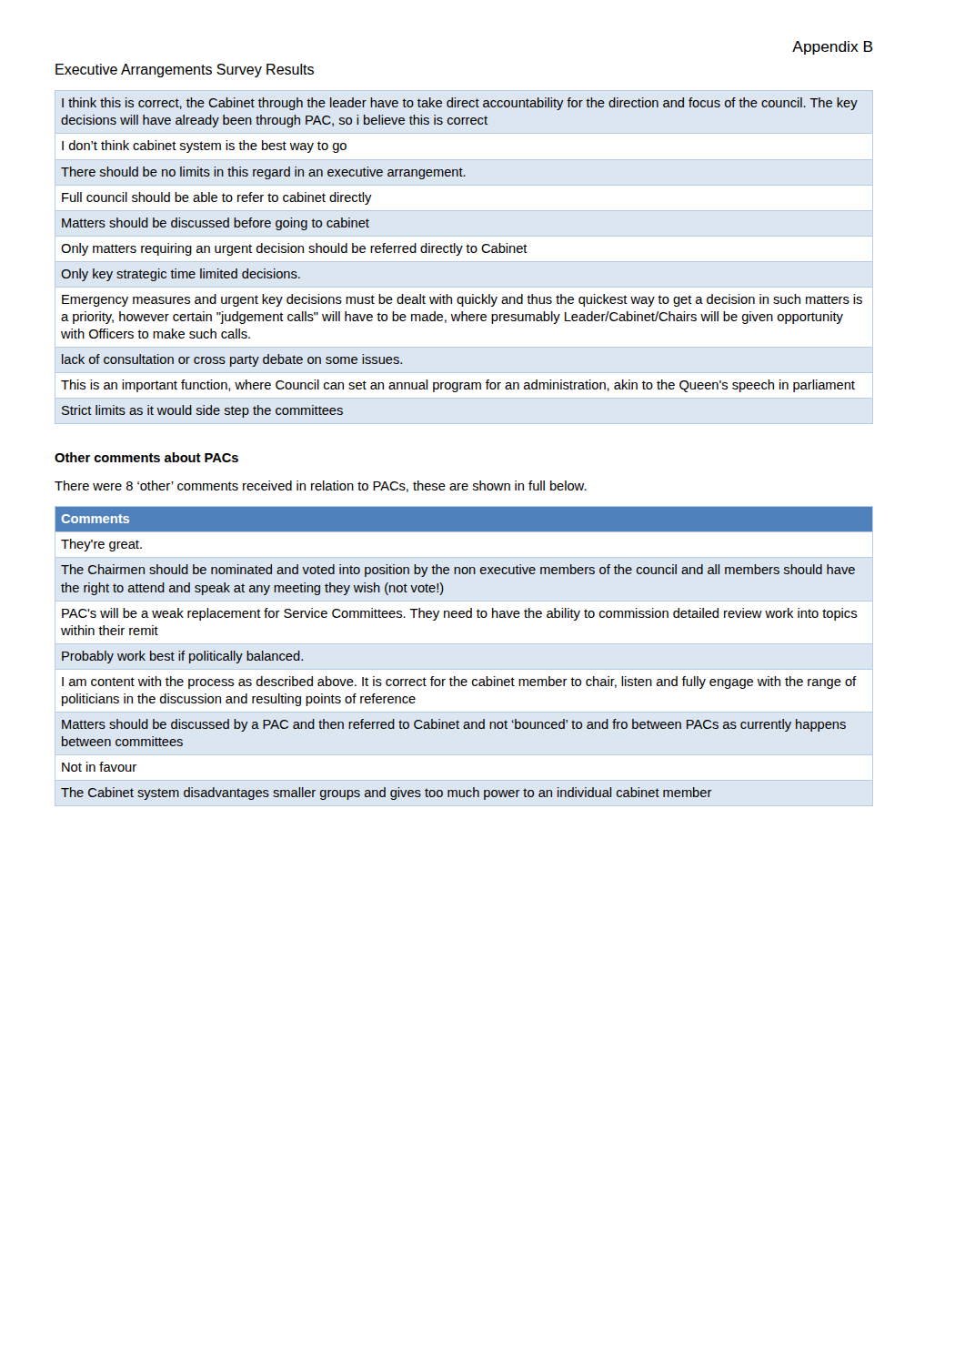Appendix B
Executive Arrangements Survey Results
| I think this is correct, the Cabinet through the leader have to take direct accountability for the direction and focus of the council. The key decisions will have already been through PAC, so i believe this is correct |
| I don’t think cabinet system is the best way to go |
| There should be no limits in this regard in an executive arrangement. |
| Full council should be able to refer to cabinet directly |
| Matters should be discussed before going to cabinet |
| Only matters requiring an urgent decision should be referred directly to Cabinet |
| Only key strategic time limited decisions. |
| Emergency measures and urgent key decisions must be dealt with quickly and thus the quickest way to get a decision in such matters is a priority, however certain "judgement calls" will have to be made, where presumably Leader/Cabinet/Chairs will be given opportunity with Officers to make such calls. |
| lack of consultation or cross party debate on some issues. |
| This is an important function, where Council can set an annual program for an administration, akin to the Queen's speech in parliament |
| Strict limits as it would side step the committees |
Other comments about PACs
There were 8 ‘other’ comments received in relation to PACs, these are shown in full below.
| Comments |
| --- |
| They're great. |
| The Chairmen should be nominated and voted into position by the non executive members of the council and all members should have the right to attend and speak at any meeting they wish (not vote!) |
| PAC's will be a weak replacement for Service Committees. They need to have the ability to commission detailed review work into topics within their remit |
| Probably work best if politically balanced. |
| I am content with the process as described above. It is correct for the cabinet member to chair, listen and fully engage with the range of politicians in the discussion and resulting points of reference |
| Matters should be discussed by a PAC and then referred to Cabinet and not ‘bounced’ to and fro between PACs as currently happens between committees |
| Not in favour |
| The Cabinet system disadvantages smaller groups and gives too much power to an individual cabinet member |